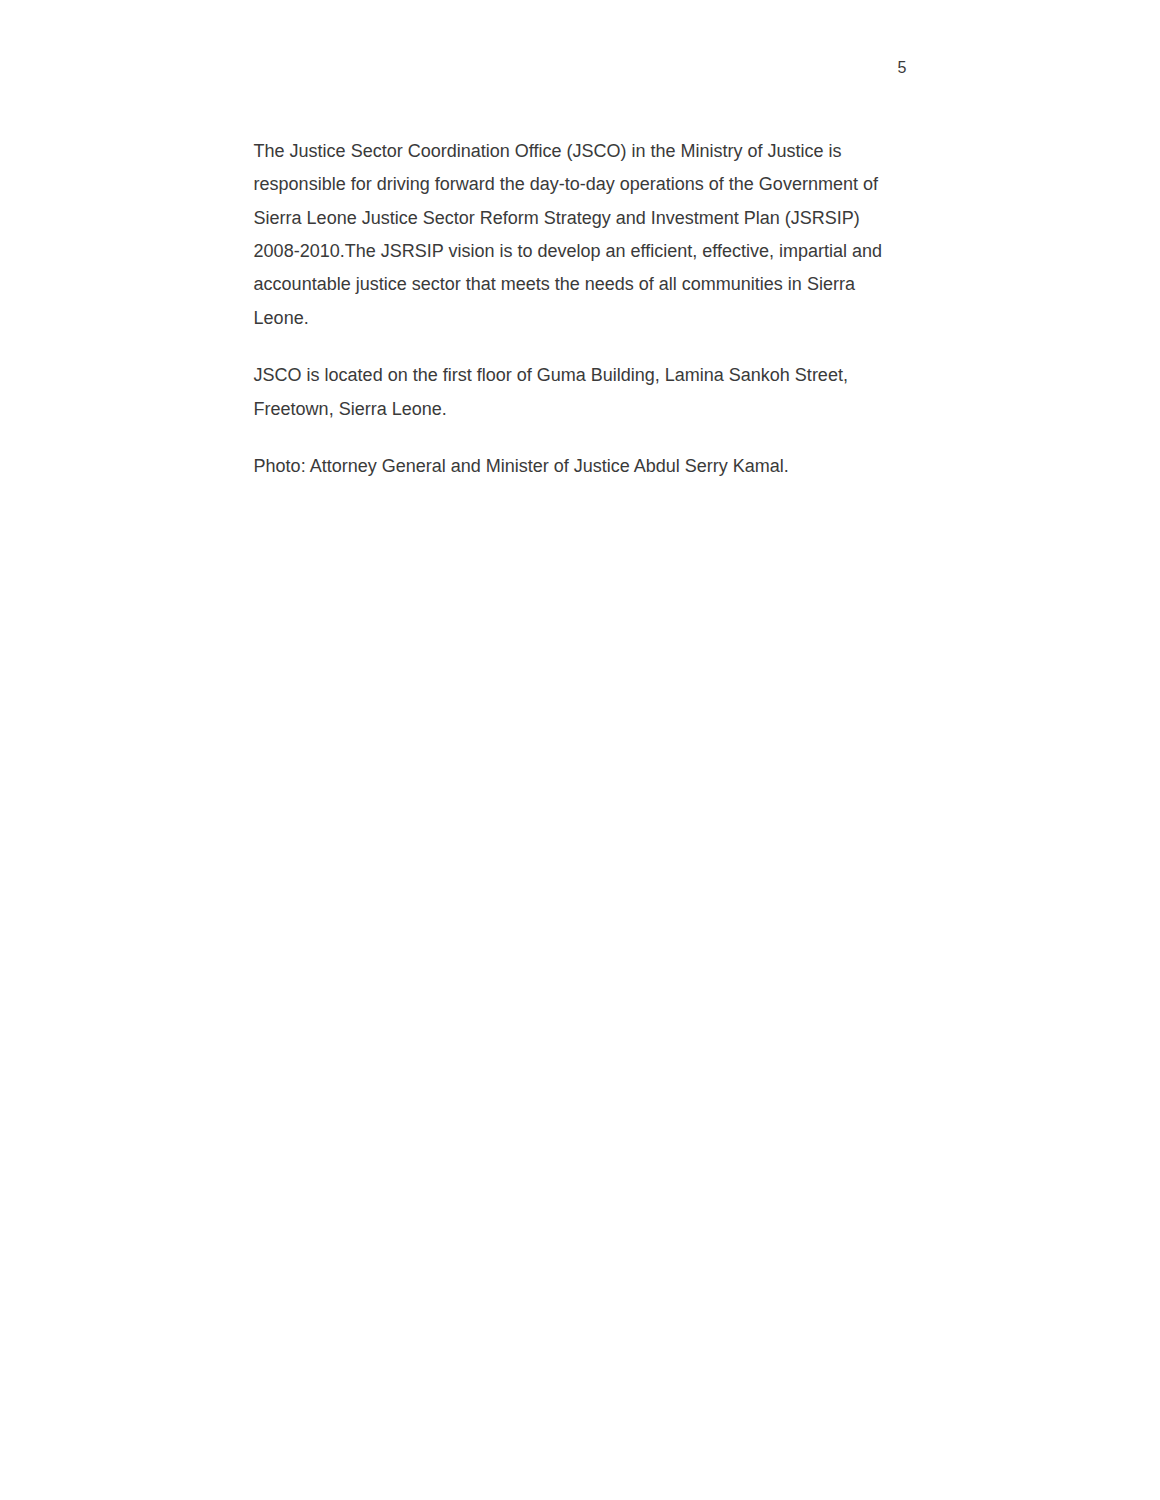5
The Justice Sector Coordination Office (JSCO) in the Ministry of Justice is responsible for driving forward the day-to-day operations of the Government of Sierra Leone Justice Sector Reform Strategy and Investment Plan (JSRSIP) 2008-2010.The JSRSIP vision is to develop an efficient, effective, impartial and accountable justice sector that meets the needs of all communities in Sierra Leone.
JSCO is located on the first floor of Guma Building, Lamina Sankoh Street, Freetown, Sierra Leone.
Photo: Attorney General and Minister of Justice Abdul Serry Kamal.